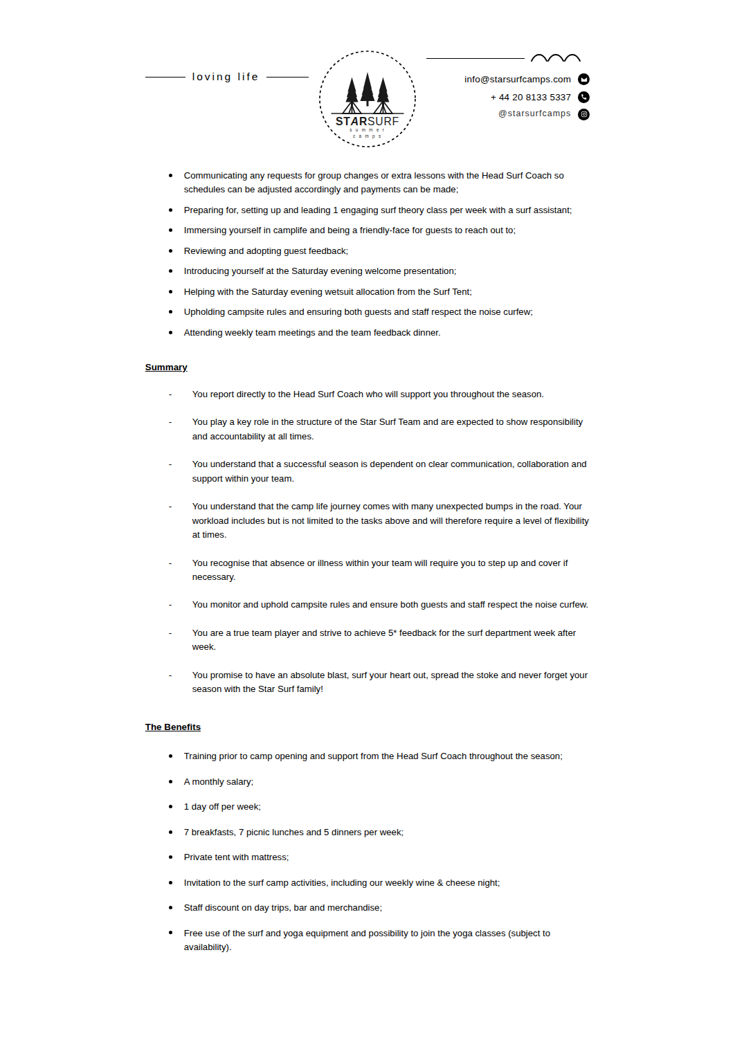loving life
STARSURF s u m m e r c a m p s
info@starsurfcamps.com
+ 44 20 8133 5337
@starsurfcamps
Communicating any requests for group changes or extra lessons with the Head Surf Coach so schedules can be adjusted accordingly and payments can be made;
Preparing for, setting up and leading 1 engaging surf theory class per week with a surf assistant;
Immersing yourself in camplife and being a friendly-face for guests to reach out to;
Reviewing and adopting guest feedback;
Introducing yourself at the Saturday evening welcome presentation;
Helping with the Saturday evening wetsuit allocation from the Surf Tent;
Upholding campsite rules and ensuring both guests and staff respect the noise curfew;
Attending weekly team meetings and the team feedback dinner.
Summary
You report directly to the Head Surf Coach who will support you throughout the season.
You play a key role in the structure of the Star Surf Team and are expected to show responsibility and accountability at all times.
You understand that a successful season is dependent on clear communication, collaboration and support within your team.
You understand that the camp life journey comes with many unexpected bumps in the road. Your workload includes but is not limited to the tasks above and will therefore require a level of flexibility at times.
You recognise that absence or illness within your team will require you to step up and cover if necessary.
You monitor and uphold campsite rules and ensure both guests and staff respect the noise curfew.
You are a true team player and strive to achieve 5* feedback for the surf department week after week.
You promise to have an absolute blast, surf your heart out, spread the stoke and never forget your season with the Star Surf family!
The Benefits
Training prior to camp opening and support from the Head Surf Coach throughout the season;
A monthly salary;
1 day off per week;
7 breakfasts, 7 picnic lunches and 5 dinners per week;
Private tent with mattress;
Invitation to the surf camp activities, including our weekly wine & cheese night;
Staff discount on day trips, bar and merchandise;
Free use of the surf and yoga equipment and possibility to join the yoga classes (subject to availability).